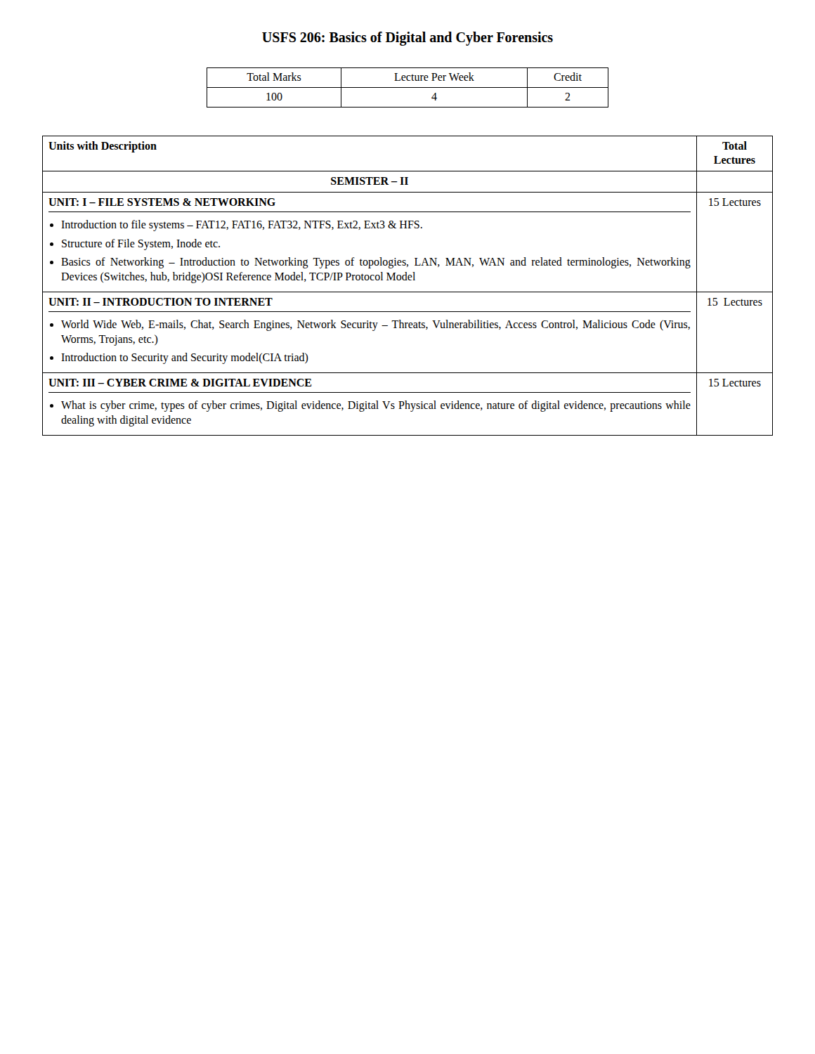USFS 206: Basics of Digital and Cyber Forensics
| Total Marks | Lecture Per Week | Credit |
| 100 | 4 | 2 |
| Units with Description | Total Lectures |
| --- | --- |
| SEMISTER – II | |
| UNIT: I – FILE SYSTEMS & NETWORKING Introduction to file systems – FAT12, FAT16, FAT32, NTFS, Ext2, Ext3 & HFS. Structure of File System, Inode etc. Basics of Networking – Introduction to Networking Types of topologies, LAN, MAN, WAN and related terminologies, Networking Devices (Switches, hub, bridge)OSI Reference Model, TCP/IP Protocol Model | 15 Lectures |
| UNIT: II – INTRODUCTION TO INTERNET World Wide Web, E-mails, Chat, Search Engines, Network Security – Threats, Vulnerabilities, Access Control, Malicious Code (Virus, Worms, Trojans, etc.) Introduction to Security and Security model(CIA triad) | 15 Lectures |
| UNIT: III – CYBER CRIME & DIGITAL EVIDENCE What is cyber crime, types of cyber crimes, Digital evidence, Digital Vs Physical evidence, nature of digital evidence, precautions while dealing with digital evidence | 15 Lectures |